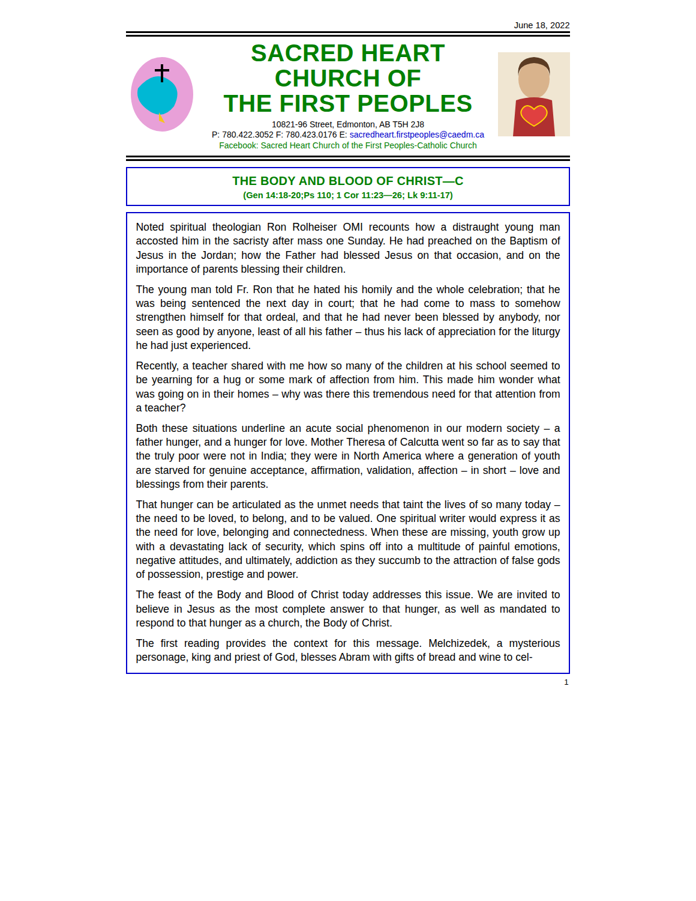June 18, 2022
SACRED HEART CHURCH OF
THE FIRST PEOPLES
10821-96 Street, Edmonton, AB T5H 2J8
P: 780.422.3052 F: 780.423.0176 E: sacredheart.firstpeoples@caedm.ca
Facebook: Sacred Heart Church of the First Peoples-Catholic Church
THE BODY AND BLOOD OF CHRIST—C
(Gen 14:18-20;Ps 110; 1 Cor 11:23—26; Lk 9:11-17)
Noted spiritual theologian Ron Rolheiser OMI recounts how a distraught young man accosted him in the sacristy after mass one Sunday. He had preached on the Baptism of Jesus in the Jordan; how the Father had blessed Jesus on that occasion, and on the importance of parents blessing their children.
The young man told Fr. Ron that he hated his homily and the whole celebration; that he was being sentenced the next day in court; that he had come to mass to somehow strengthen himself for that ordeal, and that he had never been blessed by anybody, nor seen as good by anyone, least of all his father – thus his lack of appreciation for the liturgy he had just experienced.
Recently, a teacher shared with me how so many of the children at his school seemed to be yearning for a hug or some mark of affection from him. This made him wonder what was going on in their homes – why was there this tremendous need for that attention from a teacher?
Both these situations underline an acute social phenomenon in our modern society – a father hunger, and a hunger for love. Mother Theresa of Calcutta went so far as to say that the truly poor were not in India; they were in North America where a generation of youth are starved for genuine acceptance, affirmation, validation, affection – in short – love and blessings from their parents.
That hunger can be articulated as the unmet needs that taint the lives of so many today – the need to be loved, to belong, and to be valued. One spiritual writer would express it as the need for love, belonging and connectedness. When these are missing, youth grow up with a devastating lack of security, which spins off into a multitude of painful emotions, negative attitudes, and ultimately, addiction as they succumb to the attraction of false gods of possession, prestige and power.
The feast of the Body and Blood of Christ today addresses this issue. We are invited to believe in Jesus as the most complete answer to that hunger, as well as mandated to respond to that hunger as a church, the Body of Christ.
The first reading provides the context for this message. Melchizedek, a mysterious personage, king and priest of God, blesses Abram with gifts of bread and wine to cel-
1